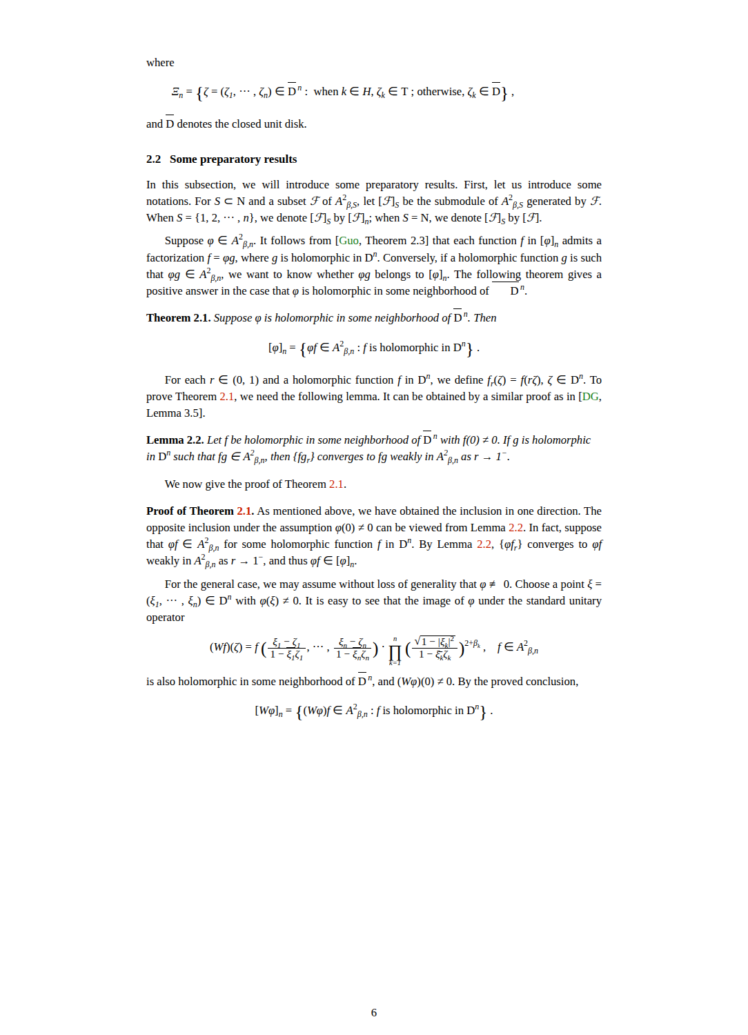where
Ξn = {ζ = (ζ1, ··· , ζn) ∈ D n : when k ∈ H, ζk ∈ T ; otherwise, ζk ∈ D} ,
and D denotes the closed unit disk.
2.2 Some preparatory results
In this subsection, we will introduce some preparatory results. First, let us introduce some notations. For S ⊂ N and a subset ℱ of A2β,S, let [ℱ]S be the submodule of A2β,S generated by ℱ. When S = {1, 2, ··· , n}, we denote [ℱ]S by [ℱ]n; when S = N, we denote [ℱ]S by [ℱ].
Suppose φ ∈ A2β,n. It follows from [Guo, Theorem 2.3] that each function f in [φ]n admits a factorization f = φg, where g is holomorphic in Dn. Conversely, if a holomorphic function g is such that φg ∈ A2β,n, we want to know whether φg belongs to [φ]n. The following theorem gives a positive answer in the case that φ is holomorphic in some neighborhood of D n.
Theorem 2.1. Suppose φ is holomorphic in some neighborhood of D n. Then
[φ]n = {φf ∈ A2β,n : f is holomorphic in Dn} .
For each r ∈ (0, 1) and a holomorphic function f in Dn, we define fr(ζ) = f(rζ), ζ ∈ Dn. To prove Theorem 2.1, we need the following lemma. It can be obtained by a similar proof as in [DG, Lemma 3.5].
Lemma 2.2. Let f be holomorphic in some neighborhood of D n with f(0) ≠ 0. If g is holomorphic in Dn such that fg ∈ A2β,n, then {fgr} converges to fg weakly in A2β,n as r → 1−.
We now give the proof of Theorem 2.1.
Proof of Theorem 2.1. As mentioned above, we have obtained the inclusion in one direction. The opposite inclusion under the assumption φ(0) ≠ 0 can be viewed from Lemma 2.2. In fact, suppose that φf ∈ A2β,n for some holomorphic function f in Dn. By Lemma 2.2, {φfr} converges to φf weakly in A2β,n as r → 1−, and thus φf ∈ [φ]n.
For the general case, we may assume without loss of generality that φ ≢ 0. Choose a point ξ = (ξ1, ··· , ξn) ∈ Dn with φ(ξ) ≠ 0. It is easy to see that the image of φ under the standard unitary operator
(Wf)(ζ) = f (ξ1 − ζ11 − ξ1 ζ1, ··· , ξn − ζn 1 − ξn ζn) · ∏nk=1 (1 − |ξk|21 − ξ̄kζk)2+βk , f ∈ A2β,n
is also holomorphic in some neighborhood of D n, and (Wφ)(0) ≠ 0. By the proved conclusion,
[Wφ]n = {(Wφ)f ∈ A2β,n : f is holomorphic in Dn} .
6